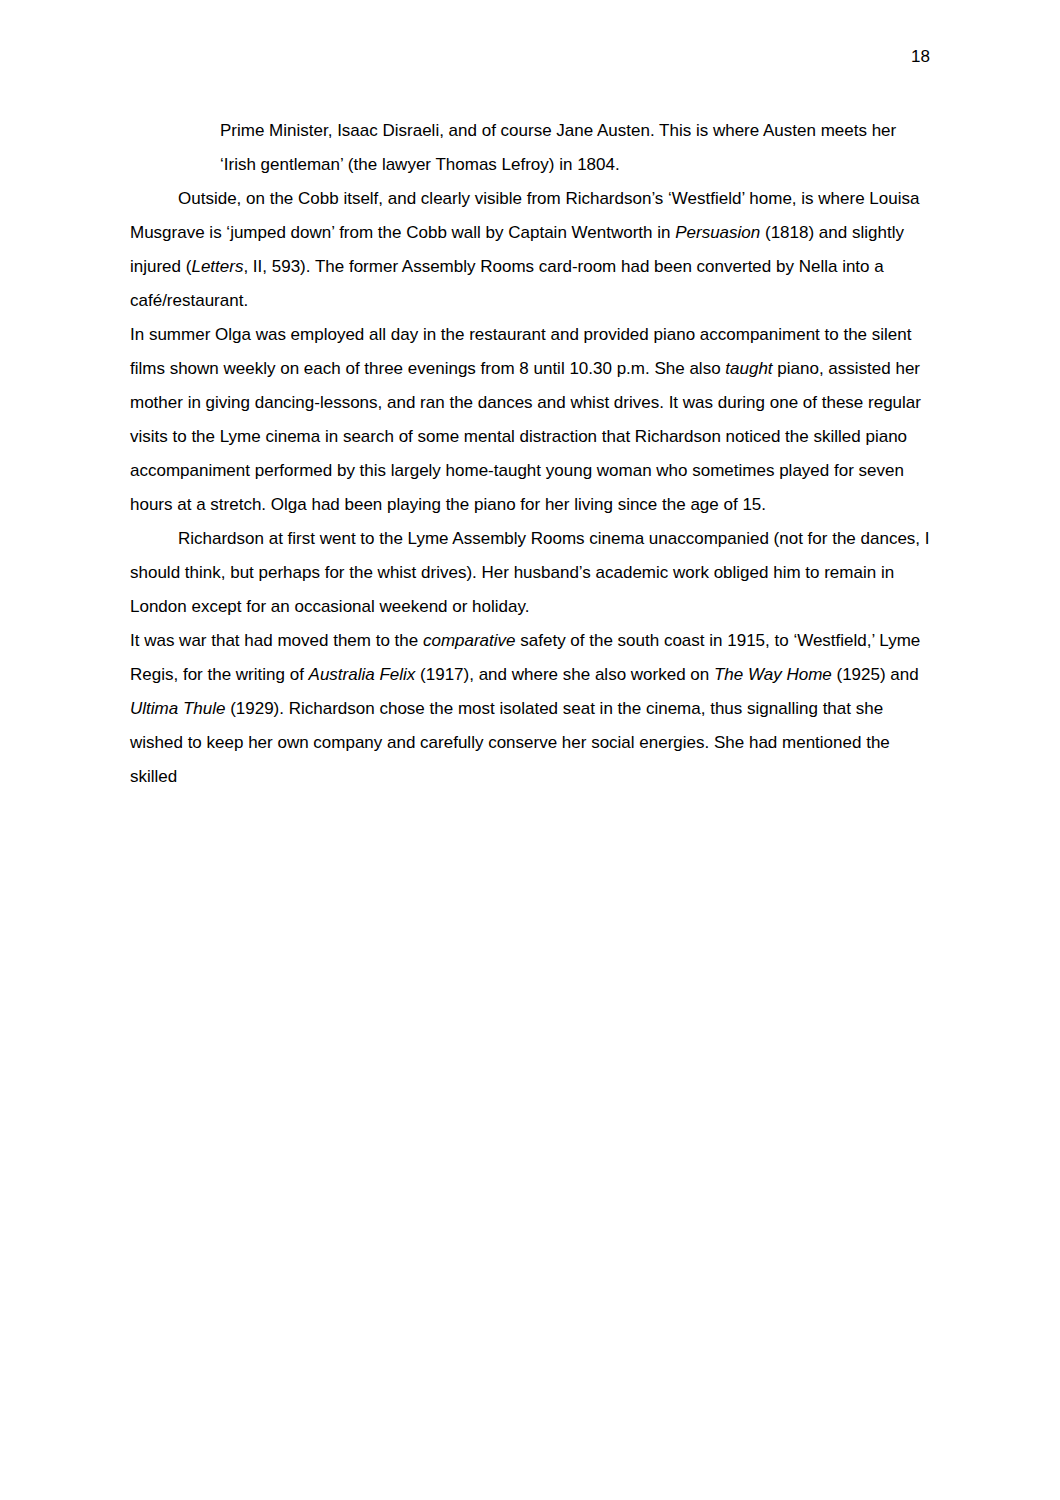18
Prime Minister, Isaac Disraeli, and of course Jane Austen. This is where Austen meets her ‘Irish gentleman’ (the lawyer Thomas Lefroy) in 1804.
Outside, on the Cobb itself, and clearly visible from Richardson’s ‘Westfield’ home, is where Louisa Musgrave is ‘jumped down’ from the Cobb wall by Captain Wentworth in Persuasion (1818) and slightly injured (Letters, II, 593). The former Assembly Rooms card-room had been converted by Nella into a café/restaurant.
In summer Olga was employed all day in the restaurant and provided piano accompaniment to the silent films shown weekly on each of three evenings from 8 until 10.30 p.m. She also taught piano, assisted her mother in giving dancing-lessons, and ran the dances and whist drives. It was during one of these regular visits to the Lyme cinema in search of some mental distraction that Richardson noticed the skilled piano accompaniment performed by this largely home-taught young woman who sometimes played for seven hours at a stretch. Olga had been playing the piano for her living since the age of 15.
Richardson at first went to the Lyme Assembly Rooms cinema unaccompanied (not for the dances, I should think, but perhaps for the whist drives). Her husband’s academic work obliged him to remain in London except for an occasional weekend or holiday.
It was war that had moved them to the comparative safety of the south coast in 1915, to ‘Westfield,’ Lyme Regis, for the writing of Australia Felix (1917), and where she also worked on The Way Home (1925) and Ultima Thule (1929). Richardson chose the most isolated seat in the cinema, thus signalling that she wished to keep her own company and carefully conserve her social energies. She had mentioned the skilled